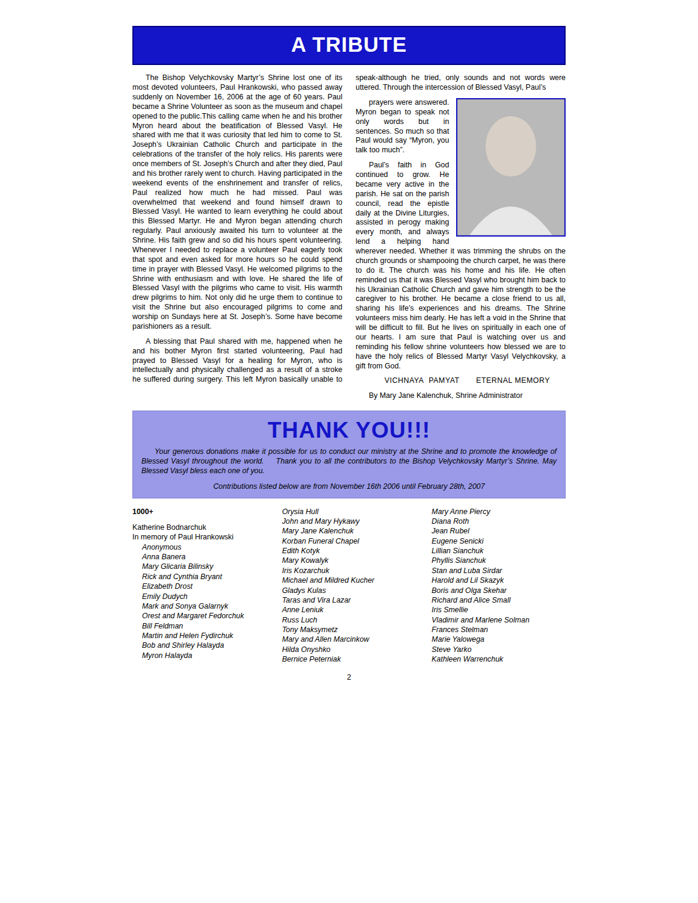A TRIBUTE
The Bishop Velychkovsky Martyr’s Shrine lost one of its most devoted volunteers, Paul Hrankowski, who passed away suddenly on November 16, 2006 at the age of 60 years. Paul became a Shrine Volunteer as soon as the museum and chapel opened to the public.This calling came when he and his brother Myron heard about the beatification of Blessed Vasyl. He shared with me that it was curiosity that led him to come to St. Joseph’s Ukrainian Catholic Church and participate in the celebrations of the transfer of the holy relics. His parents were once members of St. Joseph’s Church and after they died, Paul and his brother rarely went to church. Having participated in the weekend events of the enshrinement and transfer of relics, Paul realized how much he had missed. Paul was overwhelmed that weekend and found himself drawn to Blessed Vasyl. He wanted to learn everything he could about this Blessed Martyr. He and Myron began attending church regularly. Paul anxiously awaited his turn to volunteer at the Shrine. His faith grew and so did his hours spent volunteering. Whenever I needed to replace a volunteer Paul eagerly took that spot and even asked for more hours so he could spend time in prayer with Blessed Vasyl. He welcomed pilgrims to the Shrine with enthusiasm and with love. He shared the life of Blessed Vasyl with the pilgrims who came to visit. His warmth drew pilgrims to him. Not only did he urge them to continue to visit the Shrine but also encouraged pilgrims to come and worship on Sundays here at St. Joseph’s. Some have become parishioners as a result.
A blessing that Paul shared with me, happened when he and his bother Myron first started volunteering, Paul had prayed to Blessed Vasyl for a healing for Myron, who is intellectually and physically challenged as a result of a stroke he suffered during surgery. This left Myron basically unable to speak-although he tried, only sounds and not words were uttered. Through the intercession of Blessed Vasyl, Paul’s
prayers were answered. Myron began to speak not only words but in sentences. So much so that Paul would say “Myron, you talk too much”.
Paul’s faith in God continued to grow. He became very active in the parish. He sat on the parish council, read the epistle daily at the Divine Liturgies, assisted in perogy making every month, and always lend a helping hand wherever needed. Whether it was trimming the shrubs on the church grounds or shampooing the church carpet, he was there to do it. The church was his home and his life. He often reminded us that it was Blessed Vasyl who brought him back to his Ukrainian Catholic Church and gave him strength to be the caregiver to his brother. He became a close friend to us all, sharing his life’s experiences and his dreams. The Shrine volunteers miss him dearly. He has left a void in the Shrine that will be difficult to fill. But he lives on spiritually in each one of our hearts. I am sure that Paul is watching over us and reminding his fellow shrine volunteers how blessed we are to have the holy relics of Blessed Martyr Vasyl Velychkovsky, a gift from God.
VICHNAYA PAMYAT ETERNAL MEMORY
By Mary Jane Kalenchuk, Shrine Administrator
THANK YOU!!!
Your generous donations make it possible for us to conduct our ministry at the Shrine and to promote the knowledge of Blessed Vasyl throughout the world. Thank you to all the contributors to the Bishop Velychkovsky Martyr’s Shrine. May Blessed Vasyl bless each one of you.
Contributions listed below are from November 16th 2006 until February 28th, 2007
1000+
Katherine Bodnarchuk
In memory of Paul Hrankowski
Anonymous
Anna Banera
Mary Glicaria Bilinsky
Rick and Cynthia Bryant
Elizabeth Drost
Emily Dudych
Mark and Sonya Galarnyk
Orest and Margaret Fedorchuk
Bill Feldman
Martin and Helen Fydirchuk
Bob and Shirley Halayda
Myron Halayda
Orysia Hull
John and Mary Hykawy
Mary Jane Kalenchuk
Korban Funeral Chapel
Edith Kotyk
Mary Kowalyk
Iris Kozarchuk
Michael and Mildred Kucher
Gladys Kulas
Taras and Vira Lazar
Anne Leniuk
Russ Luch
Tony Maksymetz
Mary and Allen Marcinkow
Hilda Onyshko
Bernice Peterniak
Mary Anne Piercy
Diana Roth
Jean Rubel
Eugene Senicki
Lillian Sianchuk
Phyllis Sianchuk
Stan and Luba Sirdar
Harold and Lil Skazyk
Boris and Olga Skehar
Richard and Alice Small
Iris Smellie
Vladimir and Marlene Solman
Frances Stelman
Marie Yalowega
Steve Yarko
Kathleen Warrenchuk
2